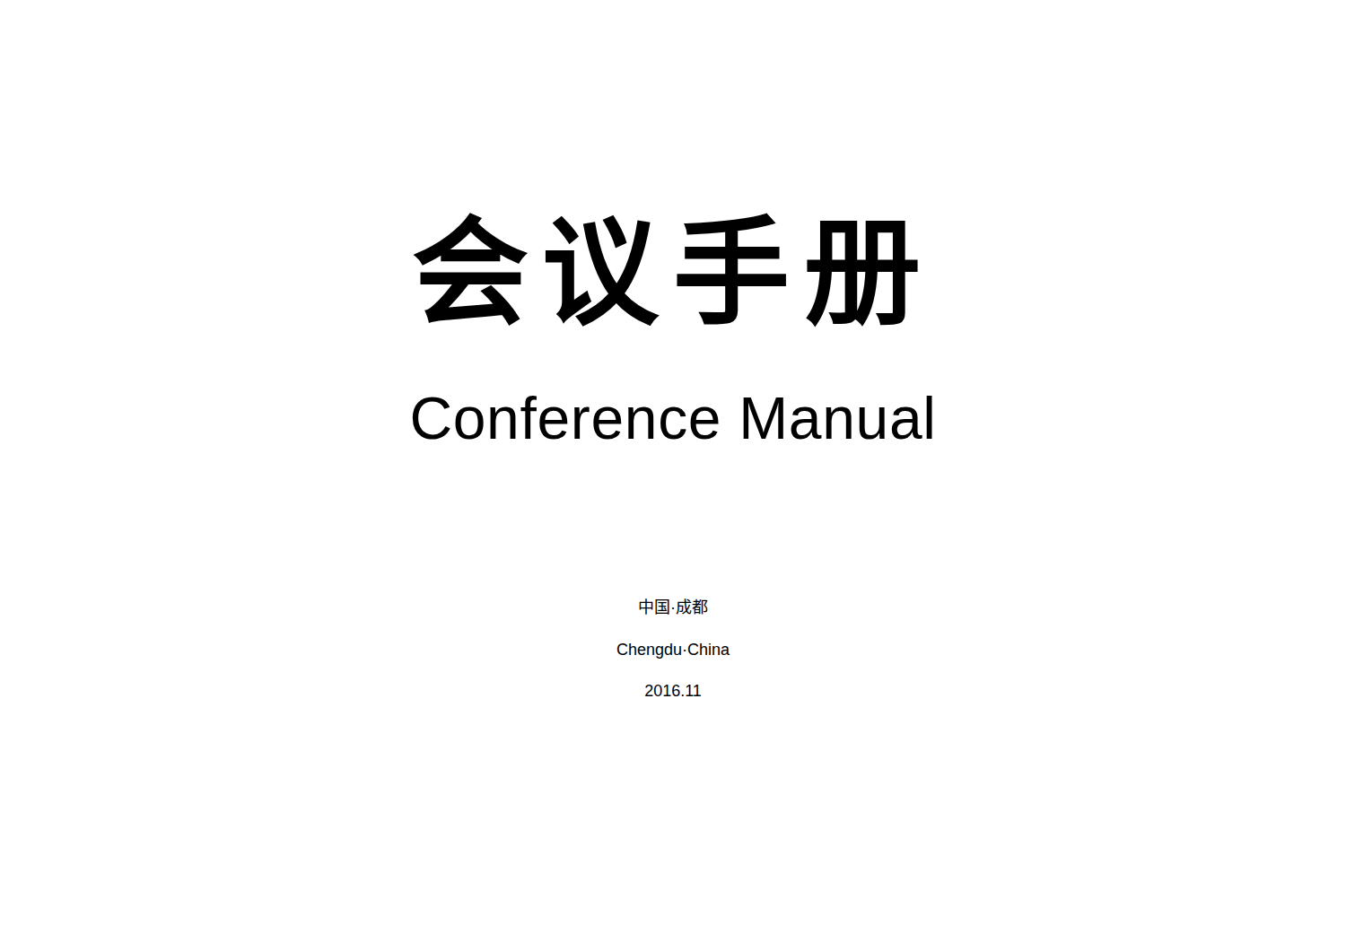会议手册
Conference Manual
中国·成都
Chengdu·China
2016.11